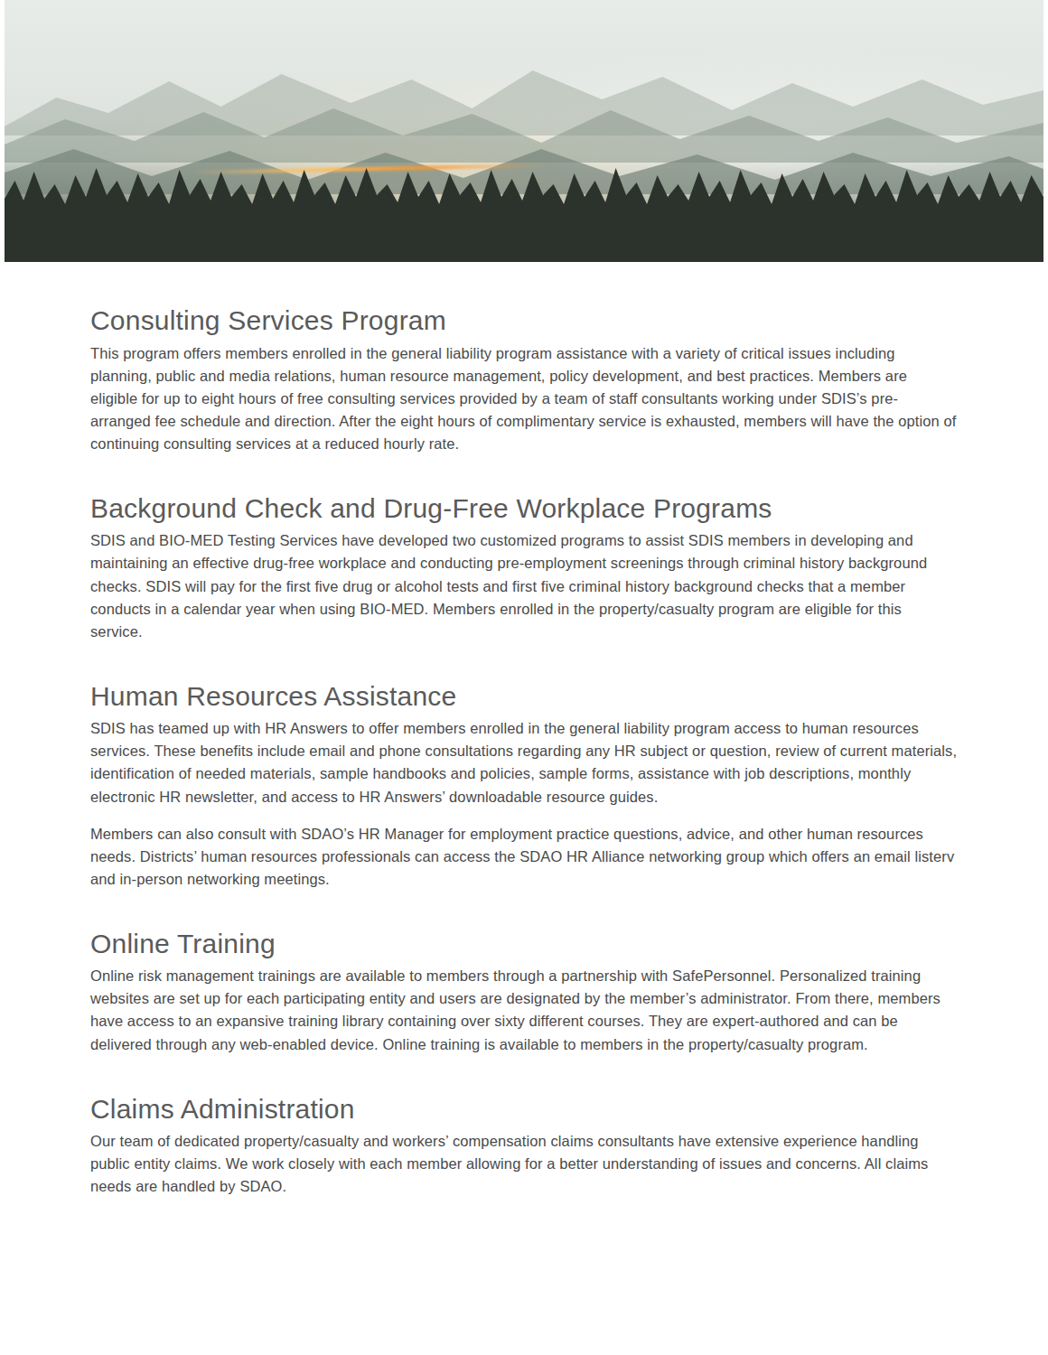Consulting Services Program
This program offers members enrolled in the general liability program assistance with a variety of critical issues including planning, public and media relations, human resource management, policy development, and best practices. Members are eligible for up to eight hours of free consulting services provided by a team of staff consultants working under SDIS’s pre-arranged fee schedule and direction. After the eight hours of complimentary service is exhausted, members will have the option of continuing consulting services at a reduced hourly rate.
Background Check and Drug-Free Workplace Programs
SDIS and BIO-MED Testing Services have developed two customized programs to assist SDIS members in developing and maintaining an effective drug-free workplace and conducting pre-employment screenings through criminal history background checks. SDIS will pay for the first five drug or alcohol tests and first five criminal history background checks that a member conducts in a calendar year when using BIO-MED. Members enrolled in the property/casualty program are eligible for this service.
Human Resources Assistance
SDIS has teamed up with HR Answers to offer members enrolled in the general liability program access to human resources services. These benefits include email and phone consultations regarding any HR subject or question, review of current materials, identification of needed materials, sample handbooks and policies, sample forms, assistance with job descriptions, monthly electronic HR newsletter, and access to HR Answers’ downloadable resource guides.
Members can also consult with SDAO’s HR Manager for employment practice questions, advice, and other human resources needs. Districts’ human resources professionals can access the SDAO HR Alliance networking group which offers an email listerv and in-person networking meetings.
Online Training
Online risk management trainings are available to members through a partnership with SafePersonnel. Personalized training websites are set up for each participating entity and users are designated by the member’s administrator. From there, members have access to an expansive training library containing over sixty different courses. They are expert-authored and can be delivered through any web-enabled device. Online training is available to members in the property/casualty program.
Claims Administration
Our team of dedicated property/casualty and workers’ compensation claims consultants have extensive experience handling public entity claims. We work closely with each member allowing for a better understanding of issues and concerns. All claims needs are handled by SDAO.